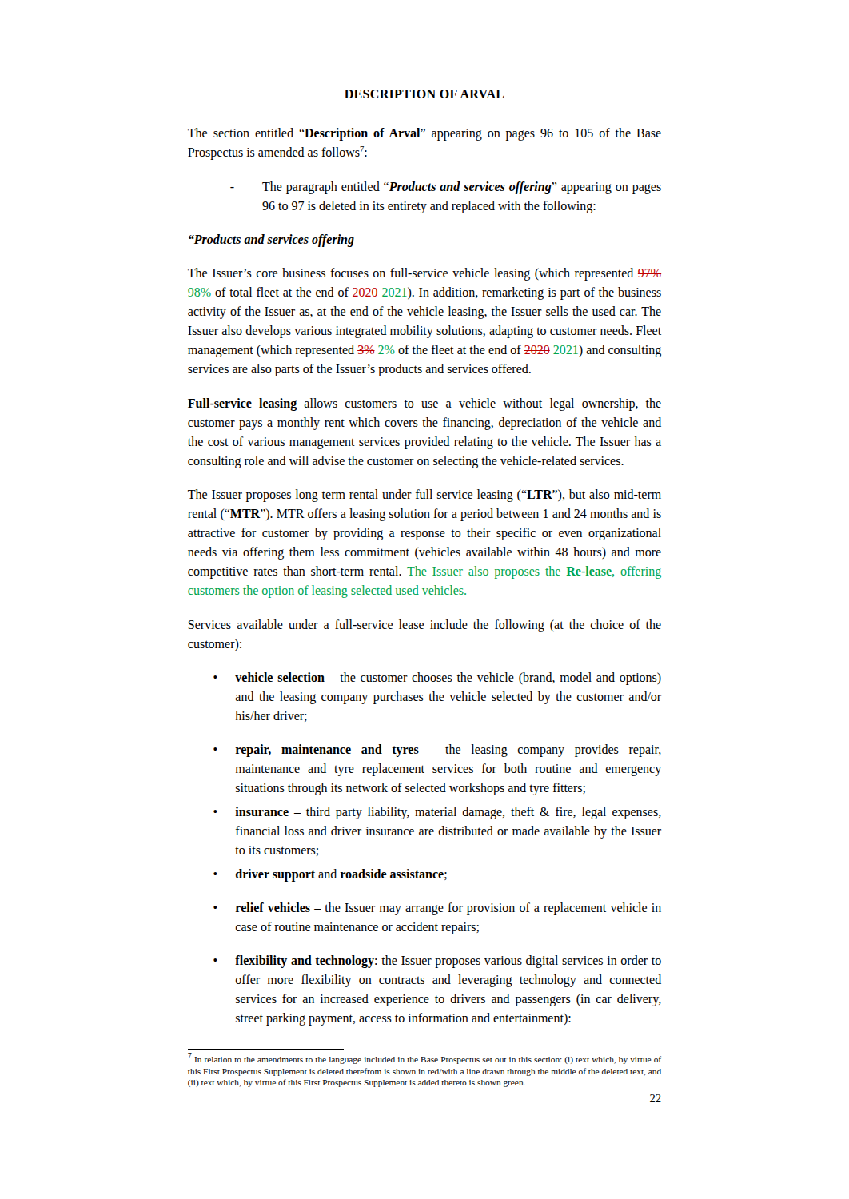DESCRIPTION OF ARVAL
The section entitled “Description of Arval” appearing on pages 96 to 105 of the Base Prospectus is amended as follows7:
-
The paragraph entitled “Products and services offering” appearing on pages 96 to 97 is deleted in its entirety and replaced with the following:
“Products and services offering
The Issuer’s core business focuses on full-service vehicle leasing (which represented 97% 98% of total fleet at the end of 2020 2021). In addition, remarketing is part of the business activity of the Issuer as, at the end of the vehicle leasing, the Issuer sells the used car. The Issuer also develops various integrated mobility solutions, adapting to customer needs. Fleet management (which represented 3% 2% of the fleet at the end of 2020 2021) and consulting services are also parts of the Issuer’s products and services offered.
Full-service leasing allows customers to use a vehicle without legal ownership, the customer pays a monthly rent which covers the financing, depreciation of the vehicle and the cost of various management services provided relating to the vehicle. The Issuer has a consulting role and will advise the customer on selecting the vehicle-related services.
The Issuer proposes long term rental under full service leasing (“LTR”), but also mid-term rental (“MTR”). MTR offers a leasing solution for a period between 1 and 24 months and is attractive for customer by providing a response to their specific or even organizational needs via offering them less commitment (vehicles available within 48 hours) and more competitive rates than short-term rental. The Issuer also proposes the Re-lease, offering customers the option of leasing selected used vehicles.
Services available under a full-service lease include the following (at the choice of the customer):
vehicle selection – the customer chooses the vehicle (brand, model and options) and the leasing company purchases the vehicle selected by the customer and/or his/her driver;
repair, maintenance and tyres – the leasing company provides repair, maintenance and tyre replacement services for both routine and emergency situations through its network of selected workshops and tyre fitters;
insurance – third party liability, material damage, theft & fire, legal expenses, financial loss and driver insurance are distributed or made available by the Issuer to its customers;
driver support and roadside assistance;
relief vehicles – the Issuer may arrange for provision of a replacement vehicle in case of routine maintenance or accident repairs;
flexibility and technology: the Issuer proposes various digital services in order to offer more flexibility on contracts and leveraging technology and connected services for an increased experience to drivers and passengers (in car delivery, street parking payment, access to information and entertainment):
7 In relation to the amendments to the language included in the Base Prospectus set out in this section: (i) text which, by virtue of this First Prospectus Supplement is deleted therefrom is shown in red/with a line drawn through the middle of the deleted text, and (ii) text which, by virtue of this First Prospectus Supplement is added thereto is shown green.
22